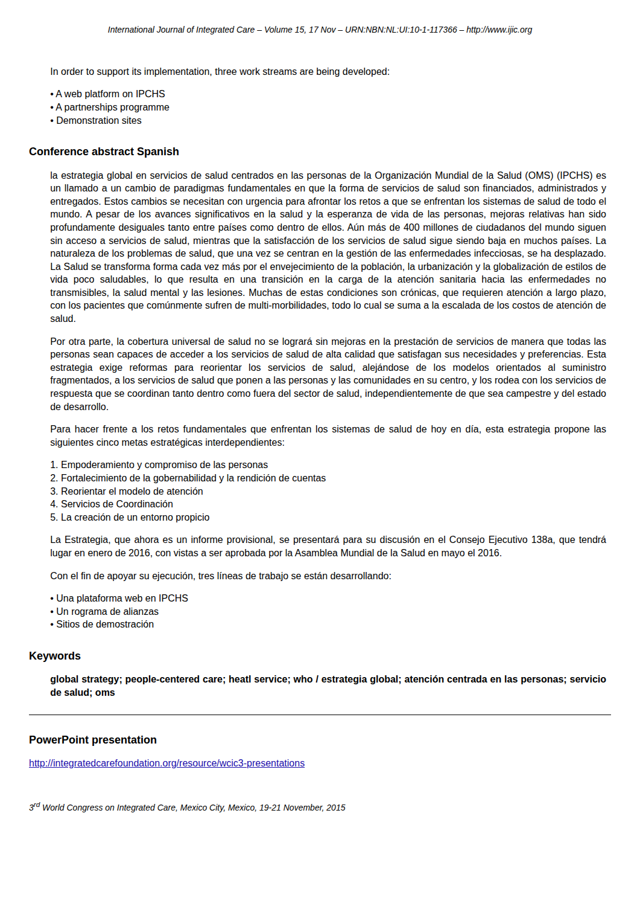International Journal of Integrated Care – Volume 15, 17 Nov – URN:NBN:NL:UI:10-1-117366 – http://www.ijic.org
In order to support its implementation, three work streams are being developed:
A web platform on IPCHS
A partnerships programme
Demonstration sites
Conference abstract Spanish
la estrategia global en servicios de salud centrados en las personas de la Organización Mundial de la Salud (OMS) (IPCHS) es un llamado a un cambio de paradigmas fundamentales en que la forma de servicios de salud son financiados, administrados y entregados. Estos cambios se necesitan con urgencia para afrontar los retos a que se enfrentan los sistemas de salud de todo el mundo. A pesar de los avances significativos en la salud y la esperanza de vida de las personas, mejoras relativas han sido profundamente desiguales tanto entre países como dentro de ellos. Aún más de 400 millones de ciudadanos del mundo siguen sin acceso a servicios de salud, mientras que la satisfacción de los servicios de salud sigue siendo baja en muchos países. La naturaleza de los problemas de salud, que una vez se centran en la gestión de las enfermedades infecciosas, se ha desplazado. La Salud se transforma forma cada vez más por el envejecimiento de la población, la urbanización y la globalización de estilos de vida poco saludables, lo que resulta en una transición en la carga de la atención sanitaria hacia las enfermedades no transmisibles, la salud mental y las lesiones. Muchas de estas condiciones son crónicas, que requieren atención a largo plazo, con los pacientes que comúnmente sufren de multi-morbilidades, todo lo cual se suma a la escalada de los costos de atención de salud.
Por otra parte, la cobertura universal de salud no se logrará sin mejoras en la prestación de servicios de manera que todas las personas sean capaces de acceder a los servicios de salud de alta calidad que satisfagan sus necesidades y preferencias. Esta estrategia exige reformas para reorientar los servicios de salud, alejándose de los modelos orientados al suministro fragmentados, a los servicios de salud que ponen a las personas y las comunidades en su centro, y los rodea con los servicios de respuesta que se coordinan tanto dentro como fuera del sector de salud, independientemente de que sea campestre y del estado de desarrollo.
Para hacer frente a los retos fundamentales que enfrentan los sistemas de salud de hoy en día, esta estrategia propone las siguientes cinco metas estratégicas interdependientes:
Empoderamiento y compromiso de las personas
Fortalecimiento de la gobernabilidad y la rendición de cuentas
Reorientar el modelo de atención
Servicios de Coordinación
La creación de un entorno propicio
La Estrategia, que ahora es un informe provisional, se presentará para su discusión en el Consejo Ejecutivo 138a, que tendrá lugar en enero de 2016, con vistas a ser aprobada por la Asamblea Mundial de la Salud en mayo el 2016.
Con el fin de apoyar su ejecución, tres líneas de trabajo se están desarrollando:
Una plataforma web en IPCHS
Un rograma de alianzas
Sitios de demostración
Keywords
global strategy; people-centered care; heatl service; who / estrategia global; atención centrada en las personas; servicio de salud; oms
PowerPoint presentation
http://integratedcarefoundation.org/resource/wcic3-presentations
3rd World Congress on Integrated Care, Mexico City, Mexico, 19-21 November, 2015